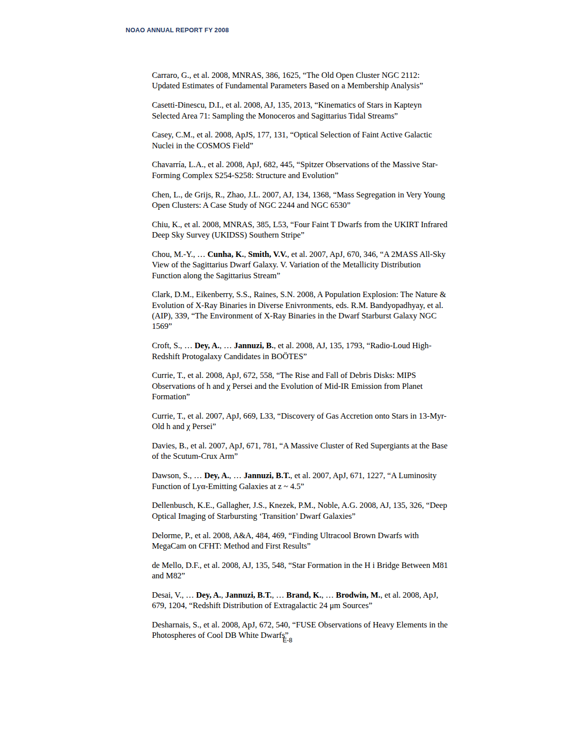NOAO ANNUAL REPORT FY 2008
Carraro, G., et al. 2008, MNRAS, 386, 1625, “The Old Open Cluster NGC 2112: Updated Estimates of Fundamental Parameters Based on a Membership Analysis”
Casetti-Dinescu, D.I., et al. 2008, AJ, 135, 2013, “Kinematics of Stars in Kapteyn Selected Area 71: Sampling the Monoceros and Sagittarius Tidal Streams”
Casey, C.M., et al. 2008, ApJS, 177, 131, “Optical Selection of Faint Active Galactic Nuclei in the COSMOS Field”
Chavarría, L.A., et al. 2008, ApJ, 682, 445, “Spitzer Observations of the Massive Star-Forming Complex S254-S258: Structure and Evolution”
Chen, L., de Grijs, R., Zhao, J.L. 2007, AJ, 134, 1368, “Mass Segregation in Very Young Open Clusters: A Case Study of NGC 2244 and NGC 6530”
Chiu, K., et al. 2008, MNRAS, 385, L53, “Four Faint T Dwarfs from the UKIRT Infrared Deep Sky Survey (UKIDSS) Southern Stripe”
Chou, M.-Y., … Cunha, K., Smith, V.V., et al. 2007, ApJ, 670, 346, “A 2MASS All-Sky View of the Sagittarius Dwarf Galaxy. V. Variation of the Metallicity Distribution Function along the Sagittarius Stream”
Clark, D.M., Eikenberry, S.S., Raines, S.N. 2008, A Population Explosion: The Nature & Evolution of X-Ray Binaries in Diverse Enivronments, eds. R.M. Bandyopadhyay, et al. (AIP), 339, “The Environment of X-Ray Binaries in the Dwarf Starburst Galaxy NGC 1569”
Croft, S., … Dey, A., … Jannuzi, B., et al. 2008, AJ, 135, 1793, “Radio-Loud High-Redshift Protogalaxy Candidates in BOÖTES”
Currie, T., et al. 2008, ApJ, 672, 558, “The Rise and Fall of Debris Disks: MIPS Observations of h and χ Persei and the Evolution of Mid-IR Emission from Planet Formation”
Currie, T., et al. 2007, ApJ, 669, L33, “Discovery of Gas Accretion onto Stars in 13-Myr-Old h and χ Persei”
Davies, B., et al. 2007, ApJ, 671, 781, “A Massive Cluster of Red Supergiants at the Base of the Scutum-Crux Arm”
Dawson, S., … Dey, A., … Jannuzi, B.T., et al. 2007, ApJ, 671, 1227, “A Luminosity Function of Lyα-Emitting Galaxies at z ~ 4.5”
Dellenbusch, K.E., Gallagher, J.S., Knezek, P.M., Noble, A.G. 2008, AJ, 135, 326, “Deep Optical Imaging of Starbursting ‘Transition’ Dwarf Galaxies”
Delorme, P., et al. 2008, A&A, 484, 469, “Finding Ultracool Brown Dwarfs with MegaCam on CFHT: Method and First Results”
de Mello, D.F., et al. 2008, AJ, 135, 548, “Star Formation in the H i Bridge Between M81 and M82”
Desai, V., … Dey, A., Jannuzi, B.T., … Brand, K., … Brodwin, M., et al. 2008, ApJ, 679, 1204, “Redshift Distribution of Extragalactic 24 μm Sources”
Desharnais, S., et al. 2008, ApJ, 672, 540, “FUSE Observations of Heavy Elements in the Photospheres of Cool DB White Dwarfs”
E-8